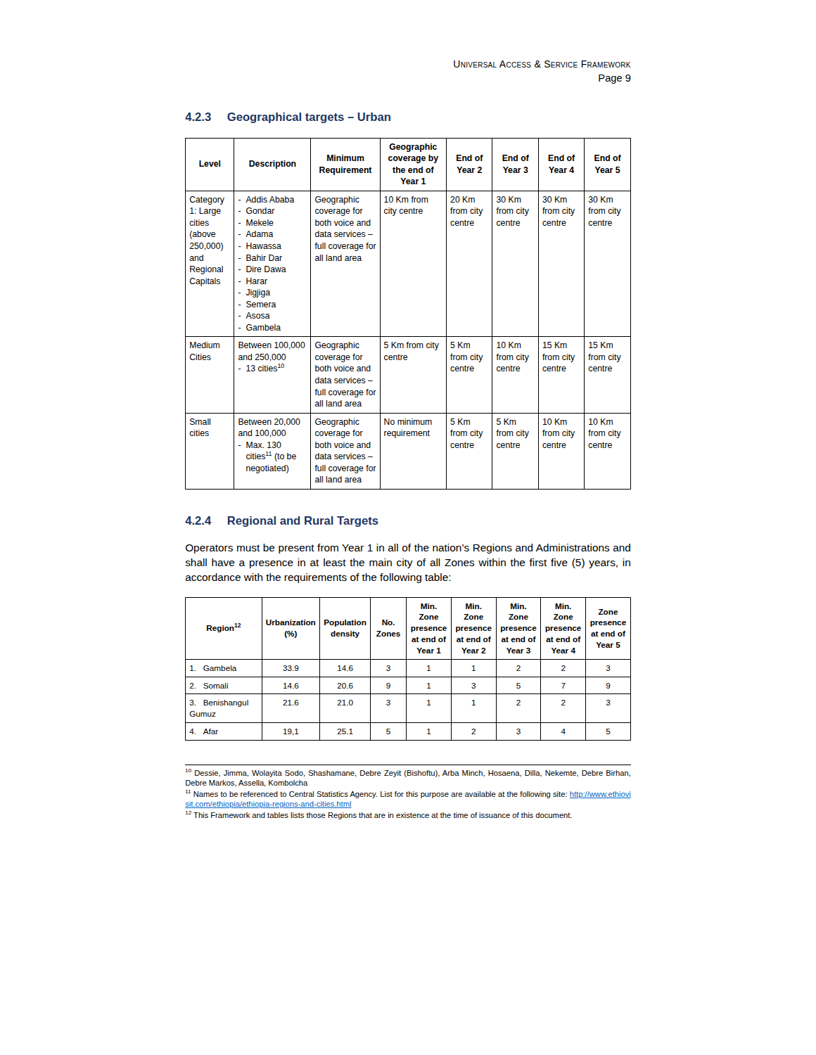Universal Access & Service Framework
Page 9
4.2.3 Geographical targets – Urban
| Level | Description | Minimum Requirement | Geographic coverage by the end of Year 1 | End of Year 2 | End of Year 3 | End of Year 4 | End of Year 5 |
| --- | --- | --- | --- | --- | --- | --- | --- |
| Category 1: Large cities (above 250,000) and Regional Capitals | Addis Ababa Gondar Mekele Adama Hawassa Bahir Dar Dire Dawa Harar Jigjiga Semera Asosa Gambela | Geographic coverage for both voice and data services – full coverage for all land area | 10 Km from city centre | 20 Km from city centre | 30 Km from city centre | 30 Km from city centre | 30 Km from city centre |
| Medium Cities | Between 100,000 and 250,000 13 cities 10 | Geographic coverage for both voice and data services – full coverage for all land area | 5 Km from city centre | 5 Km from city centre | 10 Km from city centre | 15 Km from city centre | 15 Km from city centre |
| Small cities | Between 20,000 and 100,000 Max. 130 cities 11 (to be negotiated) | Geographic coverage for both voice and data services – full coverage for all land area | No minimum requirement | 5 Km from city centre | 5 Km from city centre | 10 Km from city centre | 10 Km from city centre |
4.2.4 Regional and Rural Targets
Operators must be present from Year 1 in all of the nation’s Regions and Administrations and shall have a presence in at least the main city of all Zones within the first five (5) years, in accordance with the requirements of the following table:
| Region 12 | Urbanization (%) | Population density | No. Zones | Min. Zone presence at end of Year 1 | Min. Zone presence at end of Year 2 | Min. Zone presence at end of Year 3 | Min. Zone presence at end of Year 4 | Zone presence at end of Year 5 |
| --- | --- | --- | --- | --- | --- | --- | --- | --- |
| 1. Gambela | 33.9 | 14.6 | 3 | 1 | 1 | 2 | 2 | 3 |
| 2. Somali | 14.6 | 20.6 | 9 | 1 | 3 | 5 | 7 | 9 |
| 3. Benishangul Gumuz | 21.6 | 21.0 | 3 | 1 | 1 | 2 | 2 | 3 |
| 4. Afar | 19,1 | 25.1 | 5 | 1 | 2 | 3 | 4 | 5 |
10 Dessie, Jimma, Wolayita Sodo, Shashamane, Debre Zeyit (Bishoftu), Arba Minch, Hosaena, Dilla, Nekemte, Debre Birhan, Debre Markos, Assella, Kombolcha
11 Names to be referenced to Central Statistics Agency. List for this purpose are available at the following site: http://www.ethiovisit.com/ethiopia/ethiopia-regions-and-cities.html
12 This Framework and tables lists those Regions that are in existence at the time of issuance of this document.